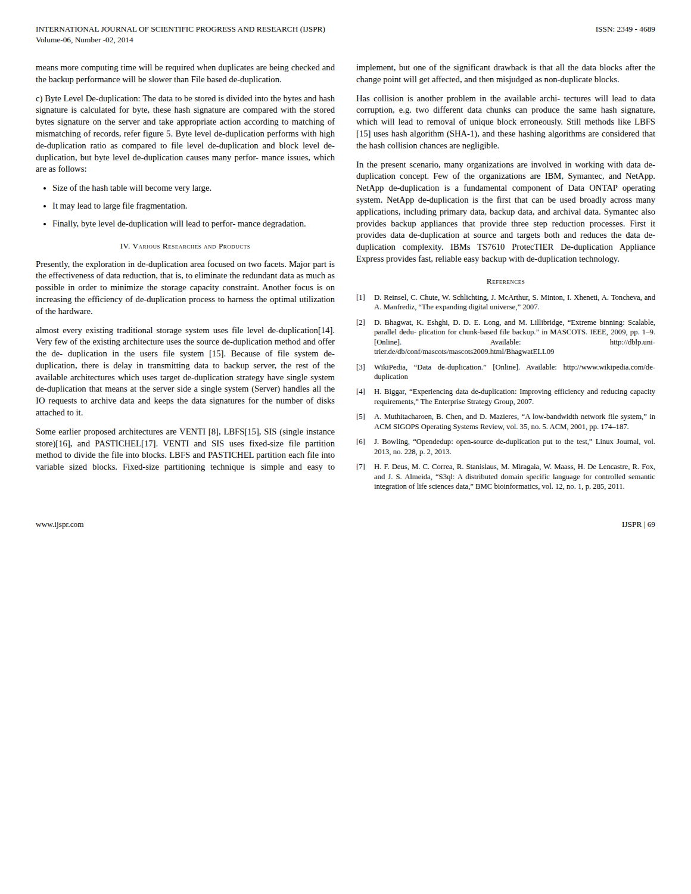INTERNATIONAL JOURNAL OF SCIENTIFIC PROGRESS AND RESEARCH (IJSPR)
Volume-06, Number -02, 2014
ISSN: 2349 - 4689
means more computing time will be required when duplicates are being checked and the backup performance will be slower than File based de-duplication.
c) Byte Level De-duplication: The data to be stored is divided into the bytes and hash signature is calculated for byte, these hash signature are compared with the stored bytes signature on the server and take appropriate action according to matching of mismatching of records, refer figure 5. Byte level de-duplication performs with high de-duplication ratio as compared to file level de-duplication and block level de- duplication, but byte level de-duplication causes many perfor- mance issues, which are as follows:
Size of the hash table will become very large.
It may lead to large file fragmentation.
Finally, byte level de-duplication will lead to perfor- mance degradation.
IV. Various Researches and Products
Presently, the exploration in de-duplication area focused on two facets. Major part is the effectiveness of data reduction, that is, to eliminate the redundant data as much as possible in order to minimize the storage capacity constraint. Another focus is on increasing the efficiency of de-duplication process to harness the optimal utilization of the hardware.
almost every existing traditional storage system uses file level de-duplication[14]. Very few of the existing architecture uses the source de-duplication method and offer the de- duplication in the users file system [15]. Because of file system de-duplication, there is delay in transmitting data to backup server, the rest of the available architectures which uses target de-duplication strategy have single system de-duplication that means at the server side a single system (Server) handles all the IO requests to archive data and keeps the data signatures for the number of disks attached to it.
Some earlier proposed architectures are VENTI [8], LBFS[15], SIS (single instance store)[16], and PASTICHEL[17]. VENTI and SIS uses fixed-size file partition method to divide the file into blocks. LBFS and PASTICHEL partition each file into variable sized blocks. Fixed-size partitioning technique is simple and easy to implement, but one of the significant drawback is that all the data blocks after the change point will get affected, and then misjudged as non-duplicate blocks.
Has collision is another problem in the available archi- tectures will lead to data corruption, e.g. two different data chunks can produce the same hash signature, which will lead to removal of unique block erroneously. Still methods like LBFS [15] uses hash algorithm (SHA-1), and these hashing algorithms are considered that the hash collision chances are negligible.
In the present scenario, many organizations are involved in working with data de-duplication concept. Few of the organizations are IBM, Symantec, and NetApp. NetApp de-duplication is a fundamental component of Data ONTAP operating system. NetApp de-duplication is the first that can be used broadly across many applications, including primary data, backup data, and archival data. Symantec also provides backup appliances that provide three step reduction processes. First it provides data de-duplication at source and targets both and reduces the data de-duplication complexity. IBMs TS7610 ProtecTIER De-duplication Appliance Express provides fast, reliable easy backup with de-duplication technology.
References
D. Reinsel, C. Chute, W. Schlichting, J. McArthur, S. Minton, I. Xheneti, A. Toncheva, and A. Manfrediz, “The expanding digital universe,” 2007.
D. Bhagwat, K. Eshghi, D. D. E. Long, and M. Lillibridge, “Extreme binning: Scalable, parallel dedu- plication for chunk-based file backup.” in MASCOTS. IEEE, 2009, pp. 1–9. [Online]. Available: http://dblp.uni-trier.de/db/conf/mascots/mascots2009.html/BhagwatELL09
WikiPedia, “Data de-duplication.” [Online]. Available: http://www.wikipedia.com/de-duplication
H. Biggar, “Experiencing data de-duplication: Improving efficiency and reducing capacity requirements,” The Enterprise Strategy Group, 2007.
A. Muthitacharoen, B. Chen, and D. Mazieres, “A low-bandwidth network file system,” in ACM SIGOPS Operating Systems Review, vol. 35, no. 5. ACM, 2001, pp. 174–187.
J. Bowling, “Opendedup: open-source de-duplication put to the test,” Linux Journal, vol. 2013, no. 228, p. 2, 2013.
H. F. Deus, M. C. Correa, R. Stanislaus, M. Miragaia, W. Maass, H. De Lencastre, R. Fox, and J. S. Almeida, “S3ql: A distributed domain specific language for controlled semantic integration of life sciences data,” BMC bioinformatics, vol. 12, no. 1, p. 285, 2011.
www.ijspr.com
IJSPR | 69